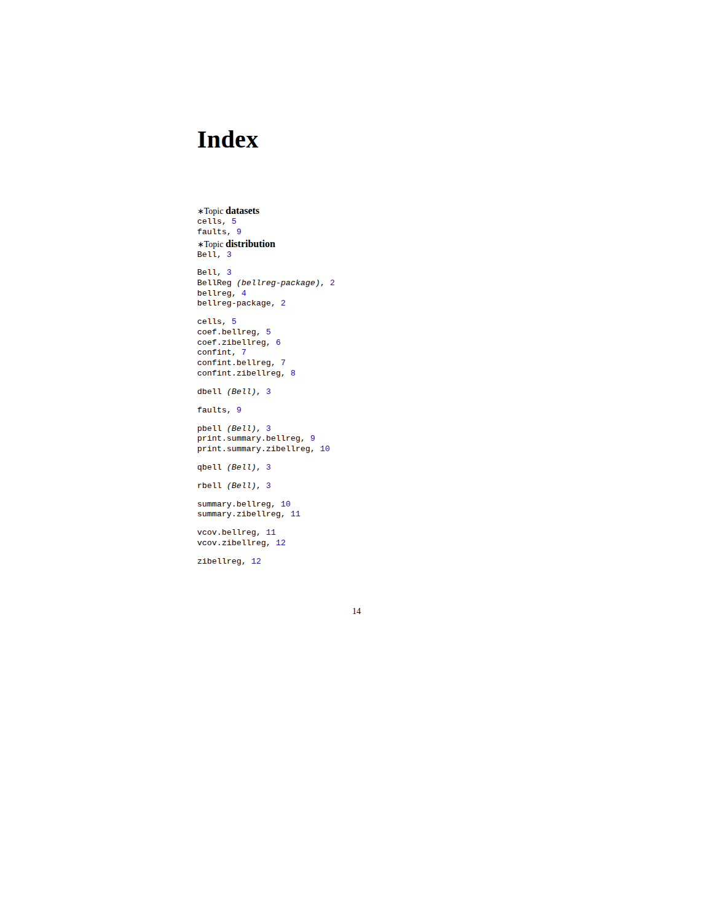Index
∗Topic datasets
cells, 5
faults, 9
∗Topic distribution
Bell, 3
Bell, 3
BellReg (bellreg-package), 2
bellreg, 4
bellreg-package, 2
cells, 5
coef.bellreg, 5
coef.zibellreg, 6
confint, 7
confint.bellreg, 7
confint.zibellreg, 8
dbell (Bell), 3
faults, 9
pbell (Bell), 3
print.summary.bellreg, 9
print.summary.zibellreg, 10
qbell (Bell), 3
rbell (Bell), 3
summary.bellreg, 10
summary.zibellreg, 11
vcov.bellreg, 11
vcov.zibellreg, 12
zibellreg, 12
14